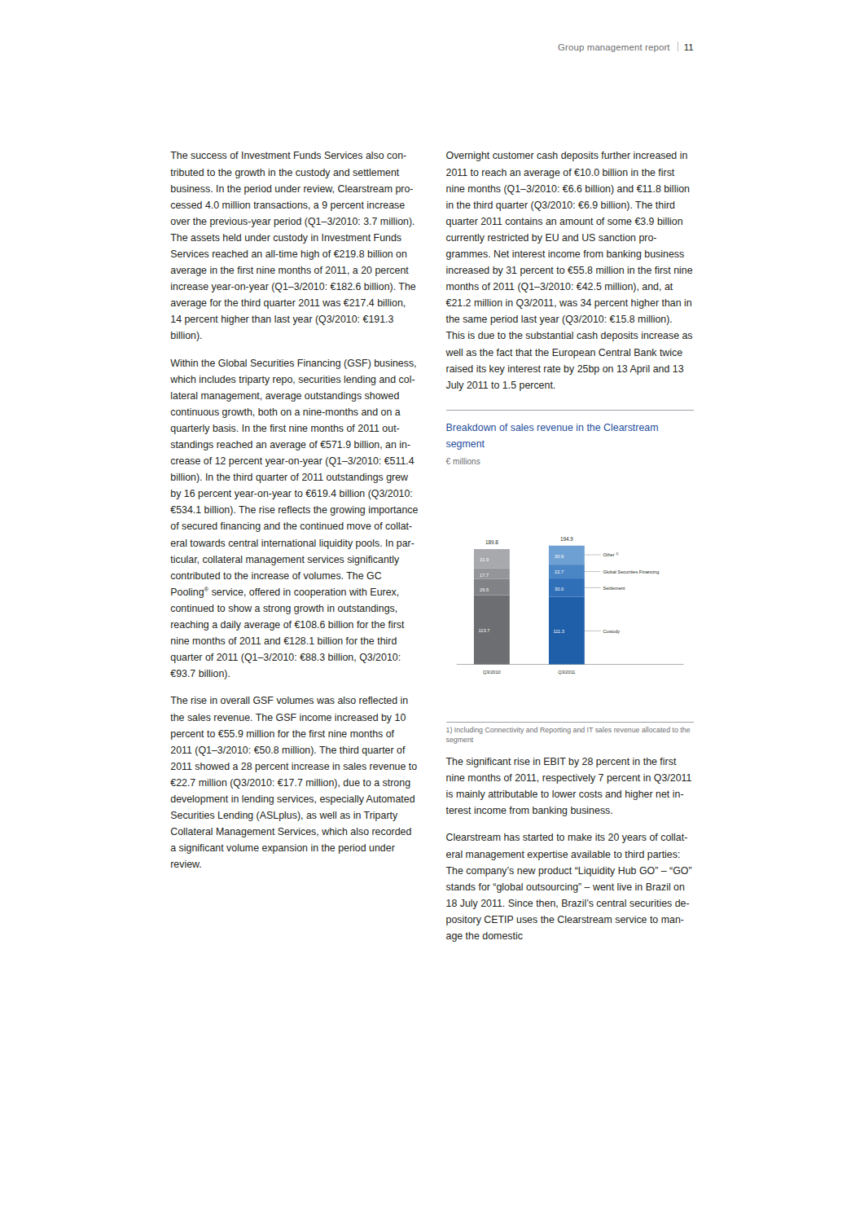Group management report 11
The success of Investment Funds Services also contributed to the growth in the custody and settlement business. In the period under review, Clearstream processed 4.0 million transactions, a 9 percent increase over the previous-year period (Q1–3/2010: 3.7 million). The assets held under custody in Investment Funds Services reached an all-time high of €219.8 billion on average in the first nine months of 2011, a 20 percent increase year-on-year (Q1–3/2010: €182.6 billion). The average for the third quarter 2011 was €217.4 billion, 14 percent higher than last year (Q3/2010: €191.3 billion).
Within the Global Securities Financing (GSF) business, which includes triparty repo, securities lending and collateral management, average outstandings showed continuous growth, both on a nine-months and on a quarterly basis. In the first nine months of 2011 outstandings reached an average of €571.9 billion, an increase of 12 percent year-on-year (Q1–3/2010: €511.4 billion). In the third quarter of 2011 outstandings grew by 16 percent year-on-year to €619.4 billion (Q3/2010: €534.1 billion). The rise reflects the growing importance of secured financing and the continued move of collateral towards central international liquidity pools. In particular, collateral management services significantly contributed to the increase of volumes. The GC Pooling® service, offered in cooperation with Eurex, continued to show a strong growth in outstandings, reaching a daily average of €108.6 billion for the first nine months of 2011 and €128.1 billion for the third quarter of 2011 (Q1–3/2010: €88.3 billion, Q3/2010: €93.7 billion).
The rise in overall GSF volumes was also reflected in the sales revenue. The GSF income increased by 10 percent to €55.9 million for the first nine months of 2011 (Q1–3/2010: €50.8 million). The third quarter of 2011 showed a 28 percent increase in sales revenue to €22.7 million (Q3/2010: €17.7 million), due to a strong development in lending services, especially Automated Securities Lending (ASLplus), as well as in Triparty Collateral Management Services, which also recorded a significant volume expansion in the period under review.
Overnight customer cash deposits further increased in 2011 to reach an average of €10.0 billion in the first nine months (Q1–3/2010: €6.6 billion) and €11.8 billion in the third quarter (Q3/2010: €6.9 billion). The third quarter 2011 contains an amount of some €3.9 billion currently restricted by EU and US sanction programmes. Net interest income from banking business increased by 31 percent to €55.8 million in the first nine months of 2011 (Q1–3/2010: €42.5 million), and, at €21.2 million in Q3/2011, was 34 percent higher than in the same period last year (Q3/2010: €15.8 million). This is due to the substantial cash deposits increase as well as the fact that the European Central Bank twice raised its key interest rate by 25bp on 13 April and 13 July 2011 to 1.5 percent.
Breakdown of sales revenue in the Clearstream segment
€ millions
189.8 194.9 31.9 17.7 26.5 113.7 30.9 22.7 30.0 111.3 Other 1) Global Securities Financing Settlement Custody Q3/2010 Q3/2011
1) Including Connectivity and Reporting and IT sales revenue allocated to the segment
The significant rise in EBIT by 28 percent in the first nine months of 2011, respectively 7 percent in Q3/2011 is mainly attributable to lower costs and higher net interest income from banking business.
Clearstream has started to make its 20 years of collateral management expertise available to third parties: The company’s new product “Liquidity Hub GO” – “GO” stands for “global outsourcing” – went live in Brazil on 18 July 2011. Since then, Brazil’s central securities depository CETIP uses the Clearstream service to manage the domestic